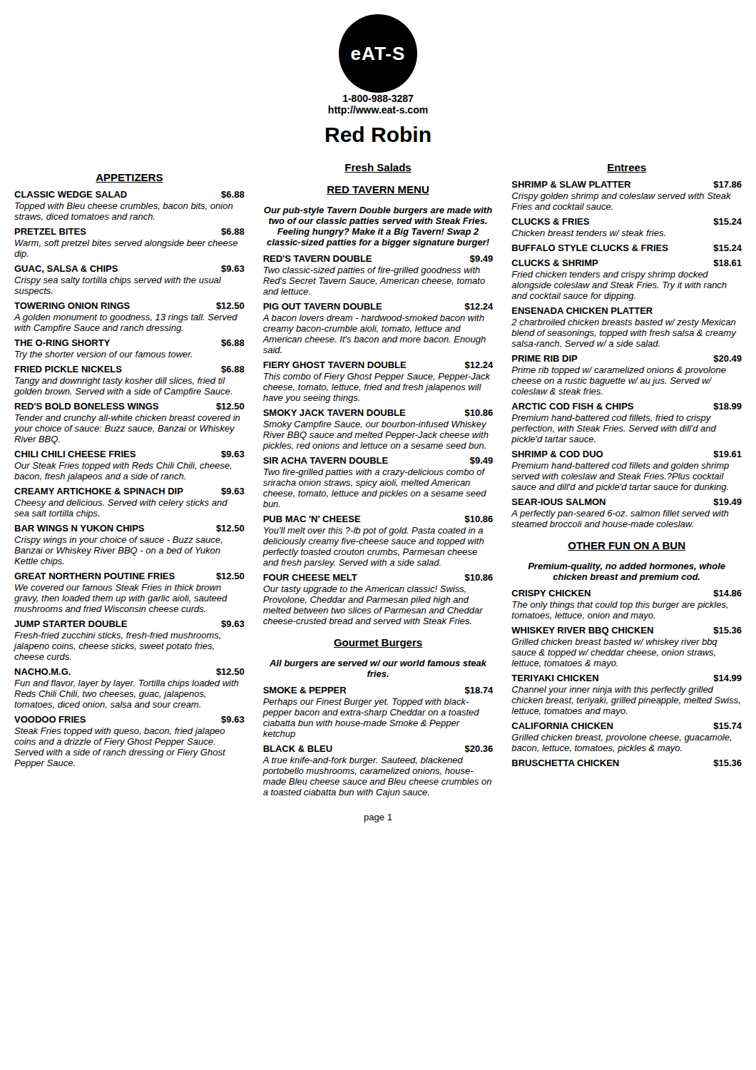eAT-S
1-800-988-3287
http://www.eat-s.com
Red Robin
APPETIZERS
Classic Wedge Salad$6.88
Topped with Bleu cheese crumbles, bacon bits, onion straws, diced tomatoes and ranch.
Pretzel Bites$6.88
Warm, soft pretzel bites served alongside beer cheese dip.
Guac, Salsa & Chips$9.63
Crispy sea salty tortilla chips served with the usual suspects.
Towering Onion Rings$12.50
A golden monument to goodness, 13 rings tall. Served with Campfire Sauce and ranch dressing.
The O-Ring Shorty$6.88
Try the shorter version of our famous tower.
Fried Pickle Nickels$6.88
Tangy and downright tasty kosher dill slices, fried til golden brown. Served with a side of Campfire Sauce.
Red's Bold Boneless Wings$12.50
Tender and crunchy all-white chicken breast covered in your choice of sauce: Buzz sauce, Banzai or Whiskey River BBQ.
Chili Chili Cheese Fries$9.63
Our Steak Fries topped with Reds Chili Chili, cheese, bacon, fresh jalapeos and a side of ranch.
Creamy Artichoke & Spinach Dip$9.63
Cheesy and delicious. Served with celery sticks and sea salt tortilla chips.
Bar Wings N Yukon Chips$12.50
Crispy wings in your choice of sauce - Buzz sauce, Banzai or Whiskey River BBQ - on a bed of Yukon Kettle chips.
Great Northern Poutine Fries$12.50
We covered our famous Steak Fries in thick brown gravy, then loaded them up with garlic aioli, sauteed mushrooms and fried Wisconsin cheese curds.
Jump Starter Double$9.63
Fresh-fried zucchini sticks, fresh-fried mushrooms, jalapeno coins, cheese sticks, sweet potato fries, cheese curds.
Nacho.M.G.$12.50
Fun and flavor, layer by layer. Tortilla chips loaded with Reds Chili Chili, two cheeses, guac, jalapenos, tomatoes, diced onion, salsa and sour cream.
Voodoo Fries$9.63
Steak Fries topped with queso, bacon, fried jalapeo coins and a drizzle of Fiery Ghost Pepper Sauce. Served with a side of ranch dressing or Fiery Ghost Pepper Sauce.
Fresh Salads
RED TAVERN MENU
Our pub-style Tavern Double burgers are made with two of our classic patties served with Steak Fries. Feeling hungry? Make it a Big Tavern! Swap 2 classic-sized patties for a bigger signature burger!
Red's Tavern Double$9.49
Two classic-sized patties of fire-grilled goodness with Red's Secret Tavern Sauce, American cheese, tomato and lettuce.
Pig Out Tavern Double$12.24
A bacon lovers dream - hardwood-smoked bacon with creamy bacon-crumble aioli, tomato, lettuce and American cheese. It's bacon and more bacon. Enough said.
Fiery Ghost Tavern Double$12.24
This combo of Fiery Ghost Pepper Sauce, Pepper-Jack cheese, tomato, lettuce, fried and fresh jalapenos will have you seeing things.
Smoky Jack Tavern Double$10.86
Smoky Campfire Sauce, our bourbon-infused Whiskey River BBQ sauce and melted Pepper-Jack cheese with pickles, red onions and lettuce on a sesame seed bun.
Sir Acha Tavern Double$9.49
Two fire-grilled patties with a crazy-delicious combo of sriracha onion straws, spicy aioli, melted American cheese, tomato, lettuce and pickles on a sesame seed bun.
Pub Mac 'N' Cheese$10.86
You'll melt over this ?-lb pot of gold. Pasta coated in a deliciously creamy five-cheese sauce and topped with perfectly toasted crouton crumbs, Parmesan cheese and fresh parsley. Served with a side salad.
Four Cheese Melt$10.86
Our tasty upgrade to the American classic! Swiss, Provolone, Cheddar and Parmesan piled high and melted between two slices of Parmesan and Cheddar cheese-crusted bread and served with Steak Fries.
Gourmet Burgers
All burgers are served w/ our world famous steak fries.
Smoke & Pepper$18.74
Perhaps our Finest Burger yet. Topped with black-pepper bacon and extra-sharp Cheddar on a toasted ciabatta bun with house-made Smoke & Pepper ketchup
Black & Bleu$20.36
A true knife-and-fork burger. Sauteed, blackened portobello mushrooms, caramelized onions, house-made Bleu cheese sauce and Bleu cheese crumbles on a toasted ciabatta bun with Cajun sauce.
Entrees
Shrimp & Slaw Platter$17.86
Crispy golden shrimp and coleslaw served with Steak Fries and cocktail sauce.
Clucks & Fries$15.24
Chicken breast tenders w/ steak fries.
Buffalo Style Clucks & Fries$15.24
Clucks & Shrimp$18.61
Fried chicken tenders and crispy shrimp docked alongside coleslaw and Steak Fries. Try it with ranch and cocktail sauce for dipping.
Ensenada Chicken Platter
2 charbroiled chicken breasts basted w/ zesty Mexican blend of seasonings, topped with fresh salsa & creamy salsa-ranch. Served w/ a side salad.
Prime Rib Dip$20.49
Prime rib topped w/ caramelized onions & provolone cheese on a rustic baguette w/ au jus. Served w/ coleslaw & steak fries.
Arctic Cod Fish & Chips$18.99
Premium hand-battered cod fillets, fried to crispy perfection, with Steak Fries. Served with dill'd and pickle'd tartar sauce.
Shrimp & Cod Duo$19.61
Premium hand-battered cod fillets and golden shrimp served with coleslaw and Steak Fries.?Plus cocktail sauce and dill'd and pickle'd tartar sauce for dunking.
Sear-ious Salmon$19.49
A perfectly pan-seared 6-oz. salmon fillet served with steamed broccoli and house-made coleslaw.
OTHER FUN ON A BUN
Premium-quality, no added hormones, whole chicken breast and premium cod.
Crispy Chicken$14.86
The only things that could top this burger are pickles, tomatoes, lettuce, onion and mayo.
Whiskey River BBQ Chicken$15.36
Grilled chicken breast basted w/ whiskey river bbq sauce & topped w/ cheddar cheese, onion straws, lettuce, tomatoes & mayo.
Teriyaki Chicken$14.99
Channel your inner ninja with this perfectly grilled chicken breast, teriyaki, grilled pineapple, melted Swiss, lettuce, tomatoes and mayo.
California Chicken$15.74
Grilled chicken breast, provolone cheese, guacamole, bacon, lettuce, tomatoes, pickles & mayo.
Bruschetta Chicken$15.36
page 1